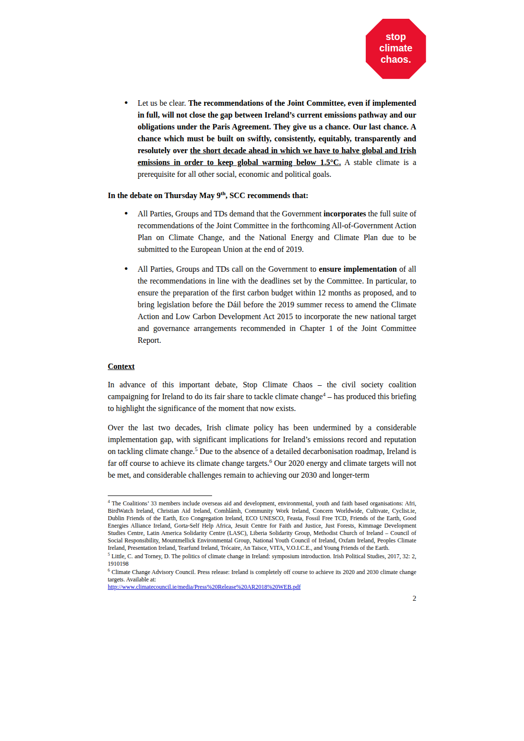stop climate chaos.
Let us be clear. The recommendations of the Joint Committee, even if implemented in full, will not close the gap between Ireland’s current emissions pathway and our obligations under the Paris Agreement. They give us a chance. Our last chance. A chance which must be built on swiftly, consistently, equitably, transparently and resolutely over the short decade ahead in which we have to halve global and Irish emissions in order to keep global warming below 1.5°C. A stable climate is a prerequisite for all other social, economic and political goals.
In the debate on Thursday May 9th, SCC recommends that:
All Parties, Groups and TDs demand that the Government incorporates the full suite of recommendations of the Joint Committee in the forthcoming All-of-Government Action Plan on Climate Change, and the National Energy and Climate Plan due to be submitted to the European Union at the end of 2019.
All Parties, Groups and TDs call on the Government to ensure implementation of all the recommendations in line with the deadlines set by the Committee. In particular, to ensure the preparation of the first carbon budget within 12 months as proposed, and to bring legislation before the Dáil before the 2019 summer recess to amend the Climate Action and Low Carbon Development Act 2015 to incorporate the new national target and governance arrangements recommended in Chapter 1 of the Joint Committee Report.
Context
In advance of this important debate, Stop Climate Chaos – the civil society coalition campaigning for Ireland to do its fair share to tackle climate change4 – has produced this briefing to highlight the significance of the moment that now exists.
Over the last two decades, Irish climate policy has been undermined by a considerable implementation gap, with significant implications for Ireland’s emissions record and reputation on tackling climate change.5 Due to the absence of a detailed decarbonisation roadmap, Ireland is far off course to achieve its climate change targets.6 Our 2020 energy and climate targets will not be met, and considerable challenges remain to achieving our 2030 and longer-term
4 The Coalitions’ 33 members include overseas aid and development, environmental, youth and faith based organisations: Afri, BirdWatch Ireland, Christian Aid Ireland, Comhlámh, Community Work Ireland, Concern Worldwide, Cultivate, Cyclist.ie, Dublin Friends of the Earth, Eco Congregation Ireland, ECO UNESCO, Feasta, Fossil Free TCD, Friends of the Earth, Good Energies Alliance Ireland, Gorta-Self Help Africa, Jesuit Centre for Faith and Justice, Just Forests, Kimmage Development Studies Centre, Latin America Solidarity Centre (LASC), Liberia Solidarity Group, Methodist Church of Ireland – Council of Social Responsibility, Mountmellick Environmental Group, National Youth Council of Ireland, Oxfam Ireland, Peoples Climate Ireland, Presentation Ireland, Tearfund Ireland, Trócaire, An Taisce, VITA, V.O.I.C.E., and Young Friends of the Earth.
5 Little, C. and Torney, D. The politics of climate change in Ireland: symposium introduction. Irish Political Studies, 2017, 32: 2, 1910198
6 Climate Change Advisory Council. Press release: Ireland is completely off course to achieve its 2020 and 2030 climate change targets. Available at:
http://www.climatecouncil.ie/media/Press%20Release%20AR2018%20WEB.pdf
2